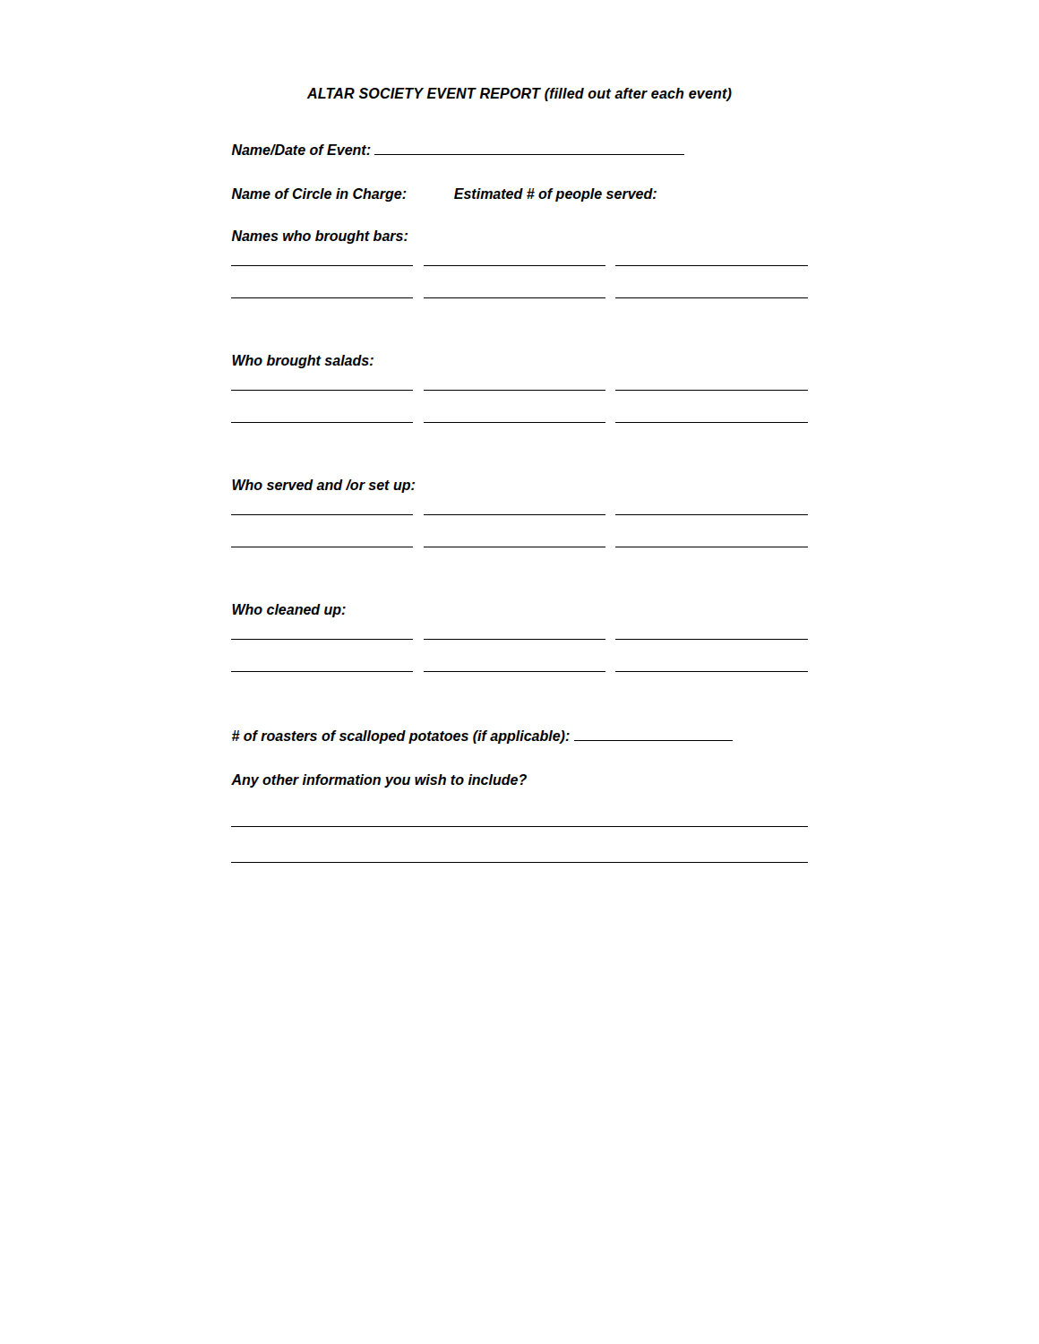ALTAR SOCIETY EVENT REPORT (filled out after each event)
Name/Date of Event:
Name of Circle in Charge: Estimated # of people served:
Names who brought bars:
Who brought salads:
Who served and /or set up:
Who cleaned up:
# of roasters of scalloped potatoes (if applicable):
Any other information you wish to include?